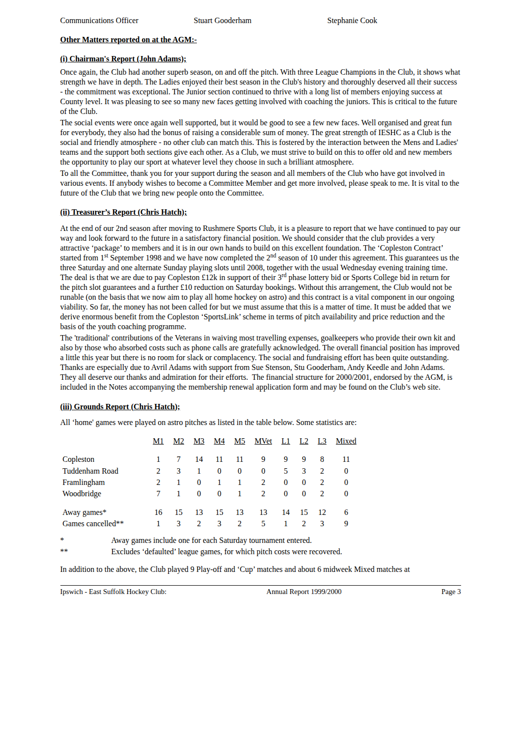Communications Officer Stuart Gooderham Stephanie Cook
Other Matters reported on at the AGM:-
(i) Chairman's Report (John Adams);
Once again, the Club had another superb season, on and off the pitch. With three League Champions in the Club, it shows what strength we have in depth. The Ladies enjoyed their best season in the Club's history and thoroughly deserved all their success - the commitment was exceptional. The Junior section continued to thrive with a long list of members enjoying success at County level. It was pleasing to see so many new faces getting involved with coaching the juniors. This is critical to the future of the Club.
The social events were once again well supported, but it would be good to see a few new faces. Well organised and great fun for everybody, they also had the bonus of raising a considerable sum of money. The great strength of IESHC as a Club is the social and friendly atmosphere - no other club can match this. This is fostered by the interaction between the Mens and Ladies' teams and the support both sections give each other. As a Club, we must strive to build on this to offer old and new members the opportunity to play our sport at whatever level they choose in such a brilliant atmosphere.
To all the Committee, thank you for your support during the season and all members of the Club who have got involved in various events. If anybody wishes to become a Committee Member and get more involved, please speak to me. It is vital to the future of the Club that we bring new people onto the Committee.
(ii) Treasurer’s Report (Chris Hatch);
At the end of our 2nd season after moving to Rushmere Sports Club, it is a pleasure to report that we have continued to pay our way and look forward to the future in a satisfactory financial position. We should consider that the club provides a very attractive ‘package’ to members and it is in our own hands to build on this excellent foundation. The ‘Copleston Contract’ started from 1st September 1998 and we have now completed the 2nd season of 10 under this agreement. This guarantees us the three Saturday and one alternate Sunday playing slots until 2008, together with the usual Wednesday evening training time. The deal is that we are due to pay Copleston £12k in support of their 3rd phase lottery bid or Sports College bid in return for the pitch slot guarantees and a further £10 reduction on Saturday bookings. Without this arrangement, the Club would not be runable (on the basis that we now aim to play all home hockey on astro) and this contract is a vital component in our ongoing viability. So far, the money has not been called for but we must assume that this is a matter of time. It must be added that we derive enormous benefit from the Copleston ‘SportsLink’ scheme in terms of pitch availability and price reduction and the basis of the youth coaching programme.
The 'traditional' contributions of the Veterans in waiving most travelling expenses, goalkeepers who provide their own kit and also by those who absorbed costs such as phone calls are gratefully acknowledged. The overall financial position has improved a little this year but there is no room for slack or complacency. The social and fundraising effort has been quite outstanding. Thanks are especially due to Avril Adams with support from Sue Stenson, Stu Gooderham, Andy Keedle and John Adams. They all deserve our thanks and admiration for their efforts. The financial structure for 2000/2001, endorsed by the AGM, is included in the Notes accompanying the membership renewal application form and may be found on the Club’s web site.
(iii) Grounds Report (Chris Hatch);
All ‘home' games were played on astro pitches as listed in the table below. Some statistics are:
| | M1 | M2 | M3 | M4 | M5 | MVet | L1 | L2 | L3 | Mixed |
| --- | --- | --- | --- | --- | --- | --- | --- | --- | --- | --- |
| Copleston | 1 | 7 | 14 | 11 | 11 | 9 | 9 | 9 | 8 | 11 |
| Tuddenham Road | 2 | 3 | 1 | 0 | 0 | 0 | 5 | 3 | 2 | 0 |
| Framlingham | 2 | 1 | 0 | 1 | 1 | 2 | 0 | 0 | 2 | 0 |
| Woodbridge | 7 | 1 | 0 | 0 | 1 | 2 | 0 | 0 | 2 | 0 |
| Away games* | 16 | 15 | 13 | 15 | 13 | 13 | 14 | 15 | 12 | 6 |
| Games cancelled** | 1 | 3 | 2 | 3 | 2 | 5 | 1 | 2 | 3 | 9 |
*Away games include one for each Saturday tournament entered.
**Excludes ‘defaulted’ league games, for which pitch costs were recovered.
In addition to the above, the Club played 9 Play-off and ‘Cup’ matches and about 6 midweek Mixed matches at
Ipswich - East Suffolk Hockey Club: Annual Report 1999/2000 Page 3